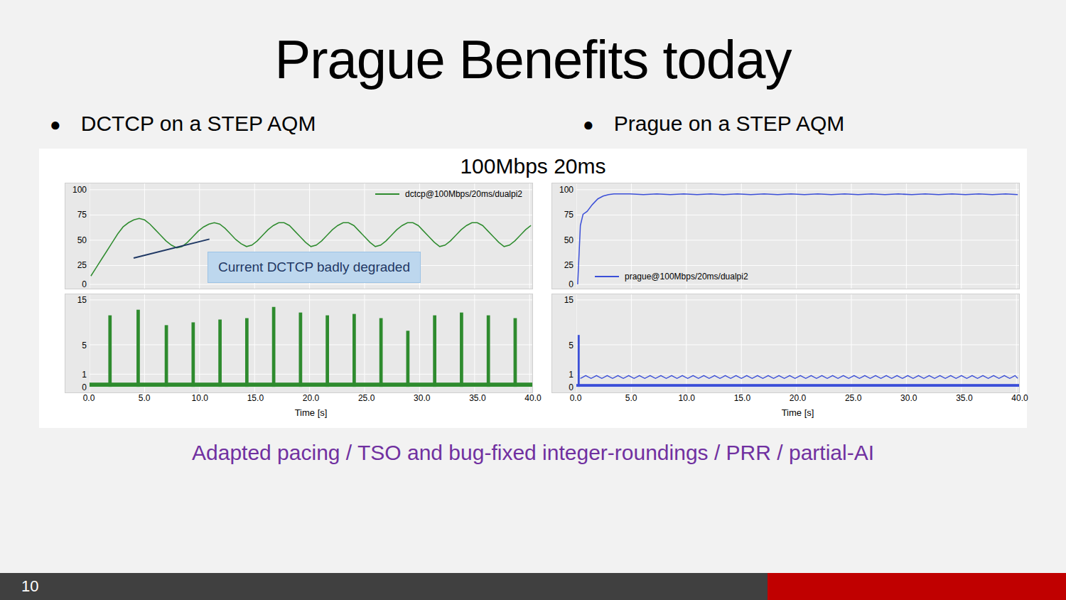Prague Benefits today
●DCTCP on a STEP AQM
●Prague on a STEP AQM
100Mbps 20ms
Throughput [Mbps]
100 75 50 25 0
dctcp@100Mbps/20ms/dualpi2
Current DCTCP badly degraded
Queue delay [ms]
15 5 1 0
0.0 5.0 10.0 15.0 20.0 25.0 30.0 35.0 40.0
Time [s]
Throughput [Mbps]
100 75 50 25 0
prague@100Mbps/20ms/dualpi2
Queue delay [ms]
15 5 1 0
0.0 5.0 10.0 15.0 20.0 25.0 30.0 35.0 40.0
Time [s]
Adapted pacing / TSO and bug-fixed integer-roundings / PRR / partial-AI
10